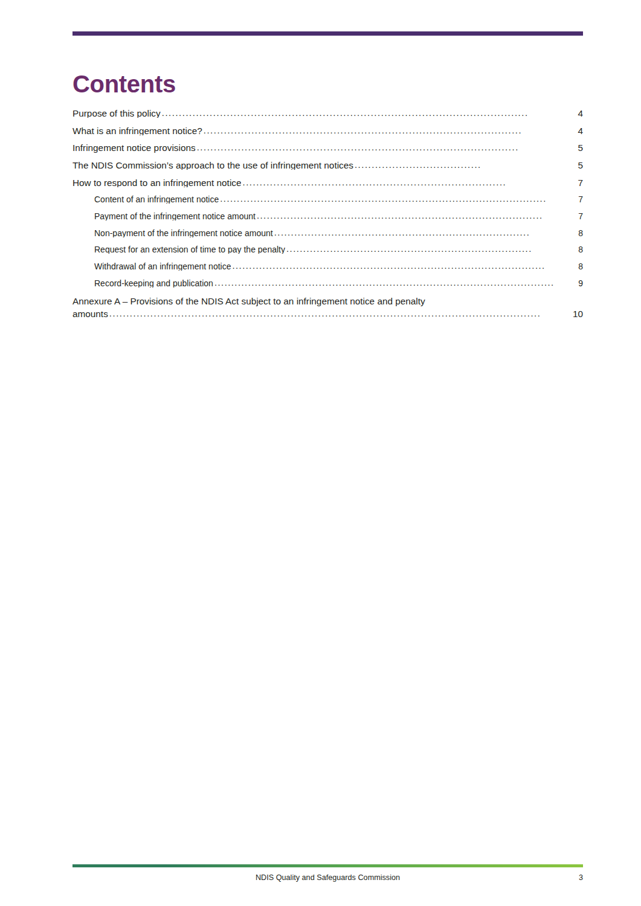Contents
Purpose of this policy ........................................................................................................... 4
What is an infringement notice? ............................................................................................. 4
Infringement notice provisions .............................................................................................. 5
The NDIS Commission’s approach to the use of infringement notices ..................................... 5
How to respond to an infringement notice ............................................................................. 7
Content of an infringement notice ................................................................................................. 7
Payment of the infringement notice amount ..................................................................................... 7
Non-payment of the infringement notice amount ............................................................................ 8
Request for an extension of time to pay the penalty ......................................................................... 8
Withdrawal of an infringement notice ............................................................................................. 8
Record-keeping and publication ..................................................................................................... 9
Annexure A – Provisions of the NDIS Act subject to an infringement notice and penalty
amounts .............................................................................................................................. 10
NDIS Quality and Safeguards Commission 3